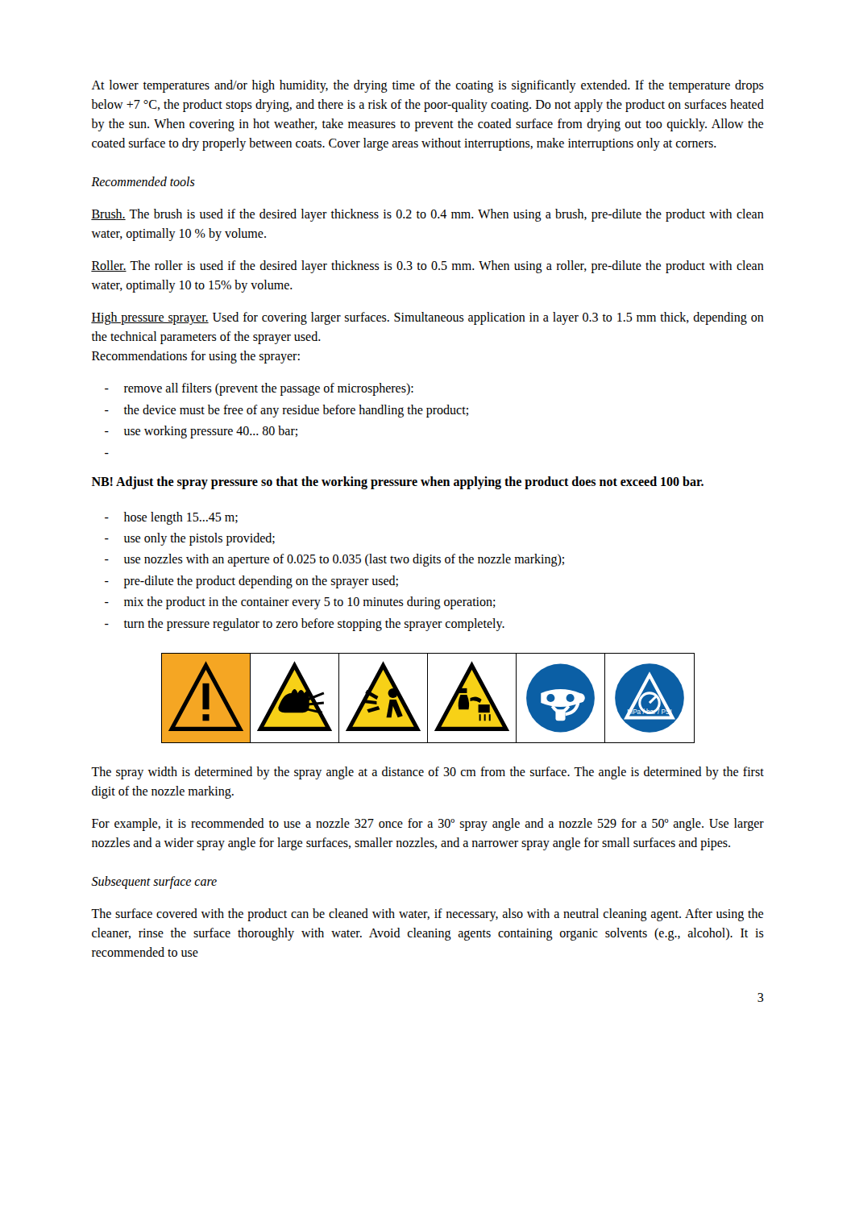At lower temperatures and/or high humidity, the drying time of the coating is significantly extended. If the temperature drops below +7 °C, the product stops drying, and there is a risk of the poor-quality coating. Do not apply the product on surfaces heated by the sun. When covering in hot weather, take measures to prevent the coated surface from drying out too quickly. Allow the coated surface to dry properly between coats. Cover large areas without interruptions, make interruptions only at corners.
Recommended tools
Brush. The brush is used if the desired layer thickness is 0.2 to 0.4 mm. When using a brush, pre-dilute the product with clean water, optimally 10 % by volume.
Roller. The roller is used if the desired layer thickness is 0.3 to 0.5 mm. When using a roller, pre-dilute the product with clean water, optimally 10 to 15% by volume.
High pressure sprayer. Used for covering larger surfaces. Simultaneous application in a layer 0.3 to 1.5 mm thick, depending on the technical parameters of the sprayer used.
Recommendations for using the sprayer:
remove all filters (prevent the passage of microspheres):
the device must be free of any residue before handling the product;
use working pressure 40... 80 bar;
NB! Adjust the spray pressure so that the working pressure when applying the product does not exceed 100 bar.
hose length 15...45 m;
use only the pistols provided;
use nozzles with an aperture of 0.025 to 0.035 (last two digits of the nozzle marking);
pre-dilute the product depending on the sprayer used;
mix the product in the container every 5 to 10 minutes during operation;
turn the pressure regulator to zero before stopping the sprayer completely.
MPa / bar / PSI
The spray width is determined by the spray angle at a distance of 30 cm from the surface. The angle is determined by the first digit of the nozzle marking.
For example, it is recommended to use a nozzle 327 once for a 30º spray angle and a nozzle 529 for a 50º angle. Use larger nozzles and a wider spray angle for large surfaces, smaller nozzles, and a narrower spray angle for small surfaces and pipes.
Subsequent surface care
The surface covered with the product can be cleaned with water, if necessary, also with a neutral cleaning agent. After using the cleaner, rinse the surface thoroughly with water. Avoid cleaning agents containing organic solvents (e.g., alcohol). It is recommended to use
3